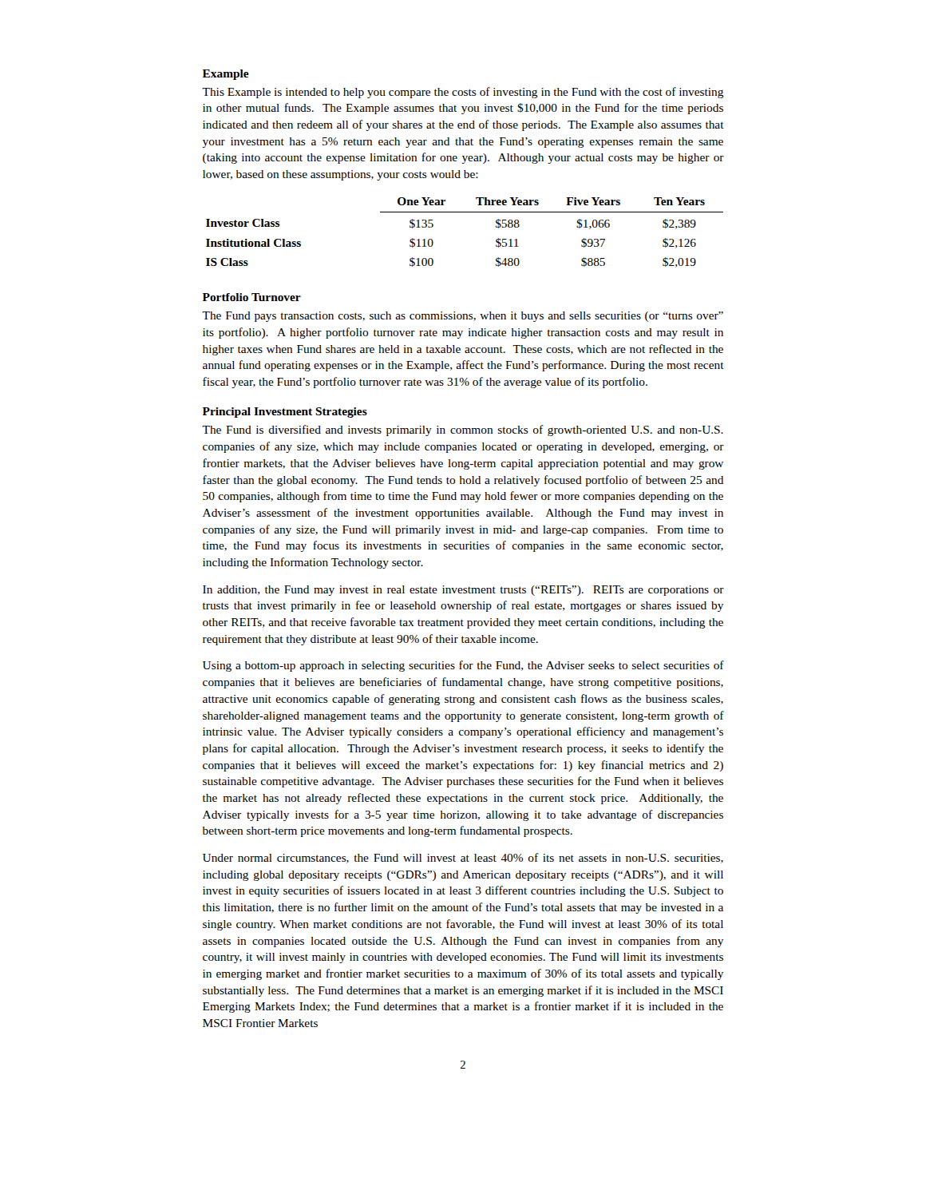Example
This Example is intended to help you compare the costs of investing in the Fund with the cost of investing in other mutual funds. The Example assumes that you invest $10,000 in the Fund for the time periods indicated and then redeem all of your shares at the end of those periods. The Example also assumes that your investment has a 5% return each year and that the Fund’s operating expenses remain the same (taking into account the expense limitation for one year). Although your actual costs may be higher or lower, based on these assumptions, your costs would be:
| | One Year | Three Years | Five Years | Ten Years |
| --- | --- | --- | --- | --- |
| Investor Class | $135 | $588 | $1,066 | $2,389 |
| Institutional Class | $110 | $511 | $937 | $2,126 |
| IS Class | $100 | $480 | $885 | $2,019 |
Portfolio Turnover
The Fund pays transaction costs, such as commissions, when it buys and sells securities (or “turns over” its portfolio). A higher portfolio turnover rate may indicate higher transaction costs and may result in higher taxes when Fund shares are held in a taxable account. These costs, which are not reflected in the annual fund operating expenses or in the Example, affect the Fund’s performance. During the most recent fiscal year, the Fund’s portfolio turnover rate was 31% of the average value of its portfolio.
Principal Investment Strategies
The Fund is diversified and invests primarily in common stocks of growth-oriented U.S. and non-U.S. companies of any size, which may include companies located or operating in developed, emerging, or frontier markets, that the Adviser believes have long-term capital appreciation potential and may grow faster than the global economy. The Fund tends to hold a relatively focused portfolio of between 25 and 50 companies, although from time to time the Fund may hold fewer or more companies depending on the Adviser’s assessment of the investment opportunities available. Although the Fund may invest in companies of any size, the Fund will primarily invest in mid- and large-cap companies. From time to time, the Fund may focus its investments in securities of companies in the same economic sector, including the Information Technology sector.
In addition, the Fund may invest in real estate investment trusts (“REITs”). REITs are corporations or trusts that invest primarily in fee or leasehold ownership of real estate, mortgages or shares issued by other REITs, and that receive favorable tax treatment provided they meet certain conditions, including the requirement that they distribute at least 90% of their taxable income.
Using a bottom-up approach in selecting securities for the Fund, the Adviser seeks to select securities of companies that it believes are beneficiaries of fundamental change, have strong competitive positions, attractive unit economics capable of generating strong and consistent cash flows as the business scales, shareholder-aligned management teams and the opportunity to generate consistent, long-term growth of intrinsic value. The Adviser typically considers a company’s operational efficiency and management’s plans for capital allocation. Through the Adviser’s investment research process, it seeks to identify the companies that it believes will exceed the market’s expectations for: 1) key financial metrics and 2) sustainable competitive advantage. The Adviser purchases these securities for the Fund when it believes the market has not already reflected these expectations in the current stock price. Additionally, the Adviser typically invests for a 3-5 year time horizon, allowing it to take advantage of discrepancies between short-term price movements and long-term fundamental prospects.
Under normal circumstances, the Fund will invest at least 40% of its net assets in non-U.S. securities, including global depositary receipts (“GDRs”) and American depositary receipts (“ADRs”), and it will invest in equity securities of issuers located in at least 3 different countries including the U.S. Subject to this limitation, there is no further limit on the amount of the Fund’s total assets that may be invested in a single country. When market conditions are not favorable, the Fund will invest at least 30% of its total assets in companies located outside the U.S. Although the Fund can invest in companies from any country, it will invest mainly in countries with developed economies. The Fund will limit its investments in emerging market and frontier market securities to a maximum of 30% of its total assets and typically substantially less. The Fund determines that a market is an emerging market if it is included in the MSCI Emerging Markets Index; the Fund determines that a market is a frontier market if it is included in the MSCI Frontier Markets
2